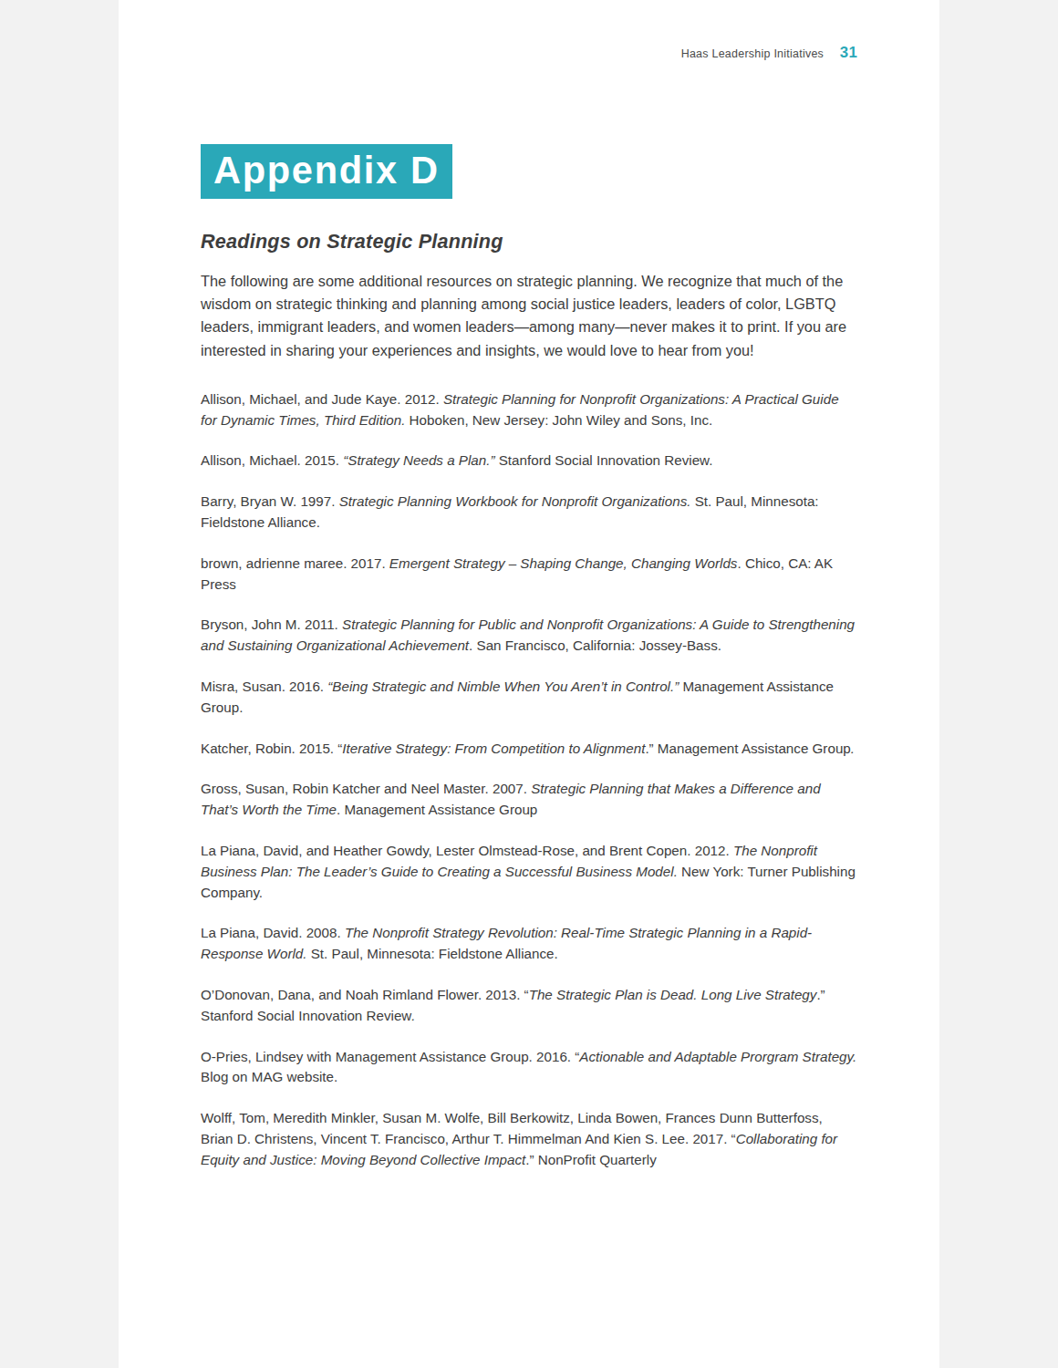Haas Leadership Initiatives 31
Appendix D
Readings on Strategic Planning
The following are some additional resources on strategic planning. We recognize that much of the wisdom on strategic thinking and planning among social justice leaders, leaders of color, LGBTQ leaders, immigrant leaders, and women leaders—among many—never makes it to print. If you are interested in sharing your experiences and insights, we would love to hear from you!
Allison, Michael, and Jude Kaye. 2012. Strategic Planning for Nonprofit Organizations: A Practical Guide for Dynamic Times, Third Edition. Hoboken, New Jersey: John Wiley and Sons, Inc.
Allison, Michael. 2015. “Strategy Needs a Plan.” Stanford Social Innovation Review.
Barry, Bryan W. 1997. Strategic Planning Workbook for Nonprofit Organizations. St. Paul, Minnesota: Fieldstone Alliance.
brown, adrienne maree. 2017. Emergent Strategy – Shaping Change, Changing Worlds. Chico, CA: AK Press
Bryson, John M. 2011. Strategic Planning for Public and Nonprofit Organizations: A Guide to Strengthening and Sustaining Organizational Achievement. San Francisco, California: Jossey-Bass.
Misra, Susan. 2016. “Being Strategic and Nimble When You Aren’t in Control.” Management Assistance Group.
Katcher, Robin. 2015. “Iterative Strategy: From Competition to Alignment.” Management Assistance Group.
Gross, Susan, Robin Katcher and Neel Master. 2007. Strategic Planning that Makes a Difference and That’s Worth the Time. Management Assistance Group
La Piana, David, and Heather Gowdy, Lester Olmstead-Rose, and Brent Copen. 2012. The Nonprofit Business Plan: The Leader’s Guide to Creating a Successful Business Model. New York: Turner Publishing Company.
La Piana, David. 2008. The Nonprofit Strategy Revolution: Real-Time Strategic Planning in a Rapid-Response World. St. Paul, Minnesota: Fieldstone Alliance.
O’Donovan, Dana, and Noah Rimland Flower. 2013. “The Strategic Plan is Dead. Long Live Strategy.” Stanford Social Innovation Review.
O-Pries, Lindsey with Management Assistance Group. 2016. “Actionable and Adaptable Prorgram Strategy. Blog on MAG website.
Wolff, Tom, Meredith Minkler, Susan M. Wolfe, Bill Berkowitz, Linda Bowen, Frances Dunn Butterfoss, Brian D. Christens, Vincent T. Francisco, Arthur T. Himmelman And Kien S. Lee. 2017. “Collaborating for Equity and Justice: Moving Beyond Collective Impact.” NonProfit Quarterly